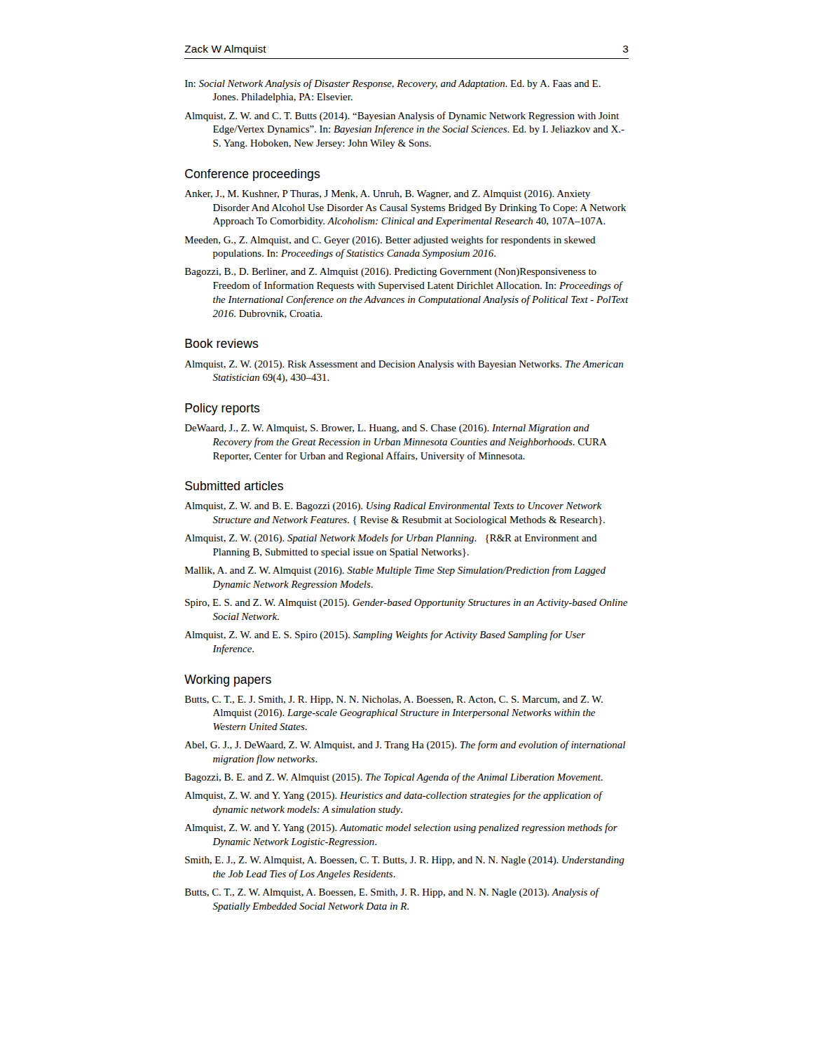Zack W Almquist 3
In: Social Network Analysis of Disaster Response, Recovery, and Adaptation. Ed. by A. Faas and E. Jones. Philadelphia, PA: Elsevier.
Almquist, Z. W. and C. T. Butts (2014). “Bayesian Analysis of Dynamic Network Regression with Joint Edge/Vertex Dynamics”. In: Bayesian Inference in the Social Sciences. Ed. by I. Jeliazkov and X.-S. Yang. Hoboken, New Jersey: John Wiley & Sons.
Conference proceedings
Anker, J., M. Kushner, P Thuras, J Menk, A. Unruh, B. Wagner, and Z. Almquist (2016). Anxiety Disorder And Alcohol Use Disorder As Causal Systems Bridged By Drinking To Cope: A Network Approach To Comorbidity. Alcoholism: Clinical and Experimental Research 40, 107A–107A.
Meeden, G., Z. Almquist, and C. Geyer (2016). Better adjusted weights for respondents in skewed populations. In: Proceedings of Statistics Canada Symposium 2016.
Bagozzi, B., D. Berliner, and Z. Almquist (2016). Predicting Government (Non)Responsiveness to Freedom of Information Requests with Supervised Latent Dirichlet Allocation. In: Proceedings of the International Conference on the Advances in Computational Analysis of Political Text - PolText 2016. Dubrovnik, Croatia.
Book reviews
Almquist, Z. W. (2015). Risk Assessment and Decision Analysis with Bayesian Networks. The American Statistician 69(4), 430–431.
Policy reports
DeWaard, J., Z. W. Almquist, S. Brower, L. Huang, and S. Chase (2016). Internal Migration and Recovery from the Great Recession in Urban Minnesota Counties and Neighborhoods. CURA Reporter, Center for Urban and Regional Affairs, University of Minnesota.
Submitted articles
Almquist, Z. W. and B. E. Bagozzi (2016). Using Radical Environmental Texts to Uncover Network Structure and Network Features. { Revise & Resubmit at Sociological Methods & Research}.
Almquist, Z. W. (2016). Spatial Network Models for Urban Planning. {R&R at Environment and Planning B, Submitted to special issue on Spatial Networks}.
Mallik, A. and Z. W. Almquist (2016). Stable Multiple Time Step Simulation/Prediction from Lagged Dynamic Network Regression Models.
Spiro, E. S. and Z. W. Almquist (2015). Gender-based Opportunity Structures in an Activity-based Online Social Network.
Almquist, Z. W. and E. S. Spiro (2015). Sampling Weights for Activity Based Sampling for User Inference.
Working papers
Butts, C. T., E. J. Smith, J. R. Hipp, N. N. Nicholas, A. Boessen, R. Acton, C. S. Marcum, and Z. W. Almquist (2016). Large-scale Geographical Structure in Interpersonal Networks within the Western United States.
Abel, G. J., J. DeWaard, Z. W. Almquist, and J. Trang Ha (2015). The form and evolution of international migration flow networks.
Bagozzi, B. E. and Z. W. Almquist (2015). The Topical Agenda of the Animal Liberation Movement.
Almquist, Z. W. and Y. Yang (2015). Heuristics and data-collection strategies for the application of dynamic network models: A simulation study.
Almquist, Z. W. and Y. Yang (2015). Automatic model selection using penalized regression methods for Dynamic Network Logistic-Regression.
Smith, E. J., Z. W. Almquist, A. Boessen, C. T. Butts, J. R. Hipp, and N. N. Nagle (2014). Understanding the Job Lead Ties of Los Angeles Residents.
Butts, C. T., Z. W. Almquist, A. Boessen, E. Smith, J. R. Hipp, and N. N. Nagle (2013). Analysis of Spatially Embedded Social Network Data in R.